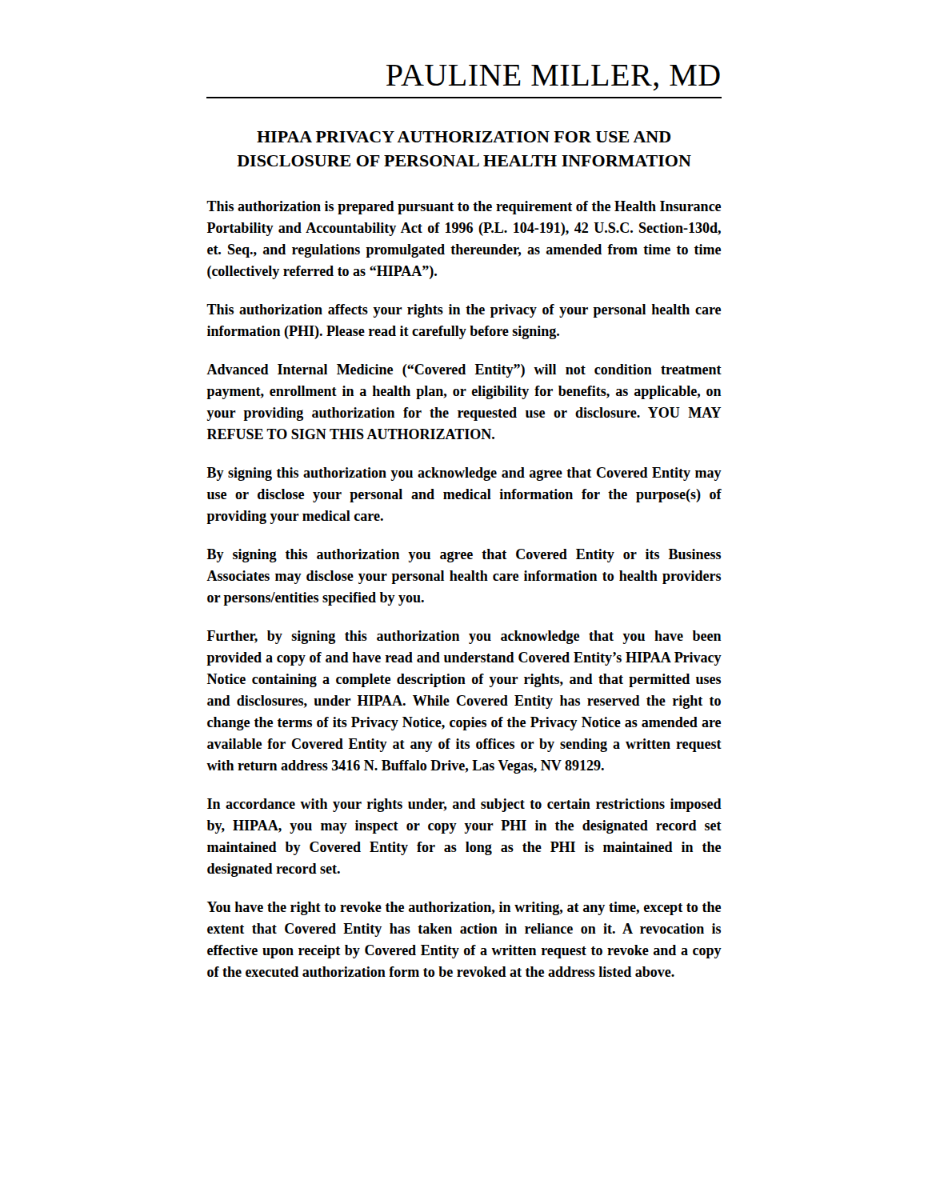PAULINE MILLER, MD
HIPAA PRIVACY AUTHORIZATION FOR USE AND DISCLOSURE OF PERSONAL HEALTH INFORMATION
This authorization is prepared pursuant to the requirement of the Health Insurance Portability and Accountability Act of 1996 (P.L. 104-191), 42 U.S.C. Section-130d, et. Seq., and regulations promulgated thereunder, as amended from time to time (collectively referred to as “HIPAA”).
This authorization affects your rights in the privacy of your personal health care information (PHI). Please read it carefully before signing.
Advanced Internal Medicine (“Covered Entity”) will not condition treatment payment, enrollment in a health plan, or eligibility for benefits, as applicable, on your providing authorization for the requested use or disclosure. YOU MAY REFUSE TO SIGN THIS AUTHORIZATION.
By signing this authorization you acknowledge and agree that Covered Entity may use or disclose your personal and medical information for the purpose(s) of providing your medical care.
By signing this authorization you agree that Covered Entity or its Business Associates may disclose your personal health care information to health providers or persons/entities specified by you.
Further, by signing this authorization you acknowledge that you have been provided a copy of and have read and understand Covered Entity’s HIPAA Privacy Notice containing a complete description of your rights, and that permitted uses and disclosures, under HIPAA. While Covered Entity has reserved the right to change the terms of its Privacy Notice, copies of the Privacy Notice as amended are available for Covered Entity at any of its offices or by sending a written request with return address 3416 N. Buffalo Drive, Las Vegas, NV 89129.
In accordance with your rights under, and subject to certain restrictions imposed by, HIPAA, you may inspect or copy your PHI in the designated record set maintained by Covered Entity for as long as the PHI is maintained in the designated record set.
You have the right to revoke the authorization, in writing, at any time, except to the extent that Covered Entity has taken action in reliance on it. A revocation is effective upon receipt by Covered Entity of a written request to revoke and a copy of the executed authorization form to be revoked at the address listed above.